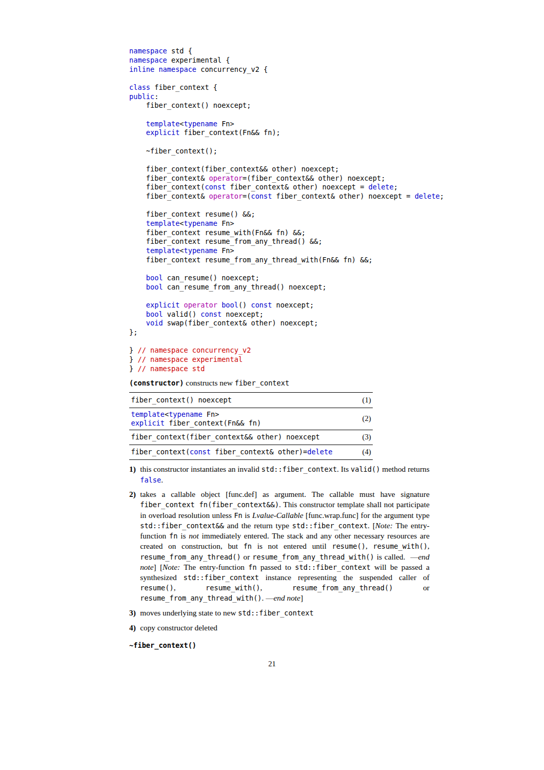namespace std {
namespace experimental {
inline namespace concurrency_v2 {

class fiber_context {
public:
    fiber_context() noexcept;

    template<typename Fn>
    explicit fiber_context(Fn&& fn);

    ~fiber_context();

    fiber_context(fiber_context&& other) noexcept;
    fiber_context& operator=(fiber_context&& other) noexcept;
    fiber_context(const fiber_context& other) noexcept = delete;
    fiber_context& operator=(const fiber_context& other) noexcept = delete;

    fiber_context resume() &&;
    template<typename Fn>
    fiber_context resume_with(Fn&& fn) &&;
    fiber_context resume_from_any_thread() &&;
    template<typename Fn>
    fiber_context resume_from_any_thread_with(Fn&& fn) &&;

    bool can_resume() noexcept;
    bool can_resume_from_any_thread() noexcept;

    explicit operator bool() const noexcept;
    bool valid() const noexcept;
    void swap(fiber_context& other) noexcept;
};

} // namespace concurrency_v2
} // namespace experimental
} // namespace std
(constructor) constructs new fiber_context
| fiber_context() noexcept | (1) |
| template < typename Fn> explicit fiber_context(Fn&& fn) | (2) |
| fiber_context(fiber_context&& other) noexcept | (3) |
| fiber_context( const fiber_context& other)= delete | (4) |
1) this constructor instantiates an invalid std::fiber_context. Its valid() method returns false.
2) takes a callable object [func.def] as argument. The callable must have signature fiber_context fn(fiber_context&&). This constructor template shall not participate in overload resolution unless Fn is Lvalue-Callable [func.wrap.func] for the argument type std::fiber_context&& and the return type std::fiber_context. [Note: The entry-function fn is not immediately entered. The stack and any other necessary resources are created on construction, but fn is not entered until resume(), resume_with(), resume_from_any_thread() or resume_from_any_thread_with() is called. —end note] [Note: The entry-function fn passed to std::fiber_context will be passed a synthesized std::fiber_context instance representing the suspended caller of resume(), resume_with(), resume_from_any_thread() or resume_from_any_thread_with(). —end note]
3) moves underlying state to new std::fiber_context
4) copy constructor deleted
~fiber_context()
21